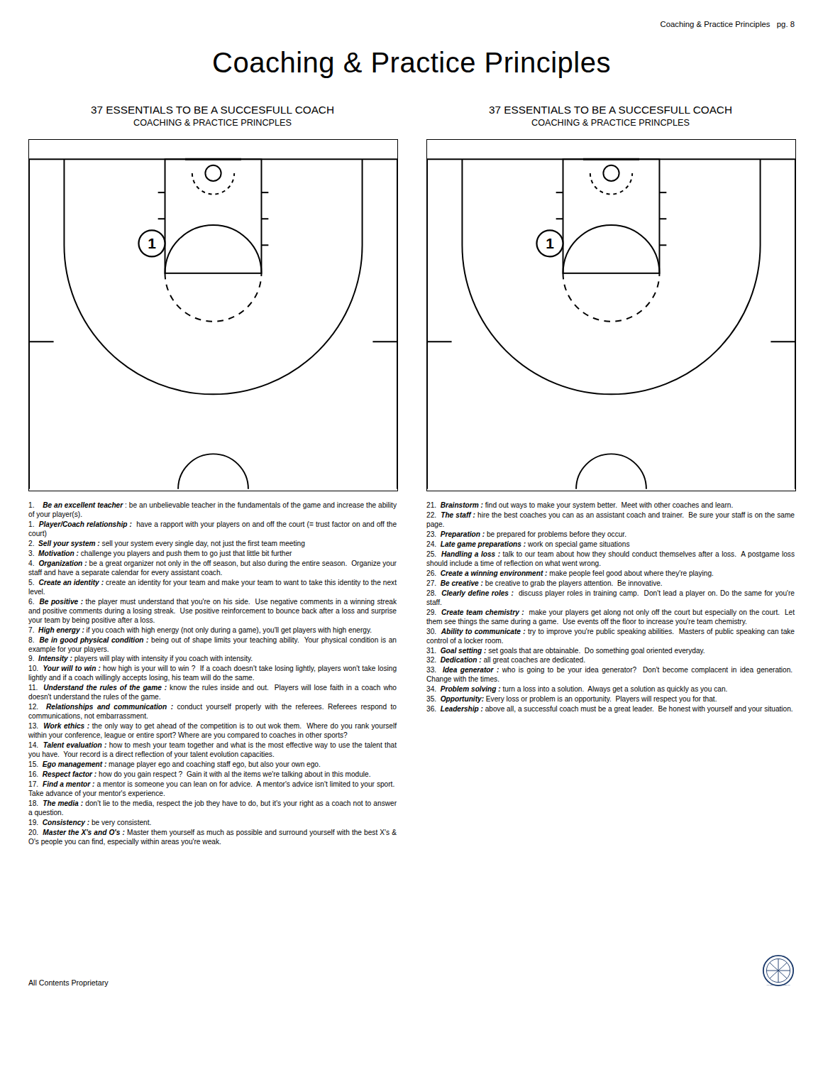Coaching & Practice Principles pg. 8
Coaching & Practice Principles
37 ESSENTIALS TO BE A SUCCESFULL COACH
COACHING & PRACTICE PRINCPLES
1
1. Be an excellent teacher : be an unbelievable teacher in the fundamentals of the game and increase the ability of your player(s).
1. Player/Coach relationship : have a rapport with your players on and off the court (= trust factor on and off the court)
2. Sell your system : sell your system every single day, not just the first team meeting
3. Motivation : challenge you players and push them to go just that little bit further
4. Organization : be a great organizer not only in the off season, but also during the entire season. Organize your staff and have a separate calendar for every assistant coach.
5. Create an identity : create an identity for your team and make your team to want to take this identity to the next level.
6. Be positive : the player must understand that you're on his side. Use negative comments in a winning streak and positive comments during a losing streak. Use positive reinforcement to bounce back after a loss and surprise your team by being positive after a loss.
7. High energy : if you coach with high energy (not only during a game), you'll get players with high energy.
8. Be in good physical condition : being out of shape limits your teaching ability. Your physical condition is an example for your players.
9. Intensity : players will play with intensity if you coach with intensity.
10. Your will to win : how high is your will to win ? If a coach doesn't take losing lightly, players won't take losing lightly and if a coach willingly accepts losing, his team will do the same.
11. Understand the rules of the game : know the rules inside and out. Players will lose faith in a coach who doesn't understand the rules of the game.
12. Relationships and communication : conduct yourself properly with the referees. Referees respond to communications, not embarrassment.
13. Work ethics : the only way to get ahead of the competition is to out wok them. Where do you rank yourself within your conference, league or entire sport? Where are you compared to coaches in other sports?
14. Talent evaluation : how to mesh your team together and what is the most effective way to use the talent that you have. Your record is a direct reflection of your talent evolution capacities.
15. Ego management : manage player ego and coaching staff ego, but also your own ego.
16. Respect factor : how do you gain respect ? Gain it with al the items we're talking about in this module.
17. Find a mentor : a mentor is someone you can lean on for advice. A mentor's advice isn't limited to your sport. Take advance of your mentor's experience.
18. The media : don't lie to the media, respect the job they have to do, but it's your right as a coach not to answer a question.
19. Consistency : be very consistent.
20. Master the X's and O's : Master them yourself as much as possible and surround yourself with the best X's & O's people you can find, especially within areas you're weak.
37 ESSENTIALS TO BE A SUCCESFULL COACH
COACHING & PRACTICE PRINCPLES
1
21. Brainstorm : find out ways to make your system better. Meet with other coaches and learn.
22. The staff : hire the best coaches you can as an assistant coach and trainer. Be sure your staff is on the same page.
23. Preparation : be prepared for problems before they occur.
24. Late game preparations : work on special game situations
25. Handling a loss : talk to our team about how they should conduct themselves after a loss. A postgame loss should include a time of reflection on what went wrong.
26. Create a winning environment : make people feel good about where they're playing.
27. Be creative : be creative to grab the players attention. Be innovative.
28. Clearly define roles : discuss player roles in training camp. Don't lead a player on. Do the same for you're staff.
29. Create team chemistry : make your players get along not only off the court but especially on the court. Let them see things the same during a game. Use events off the floor to increase you're team chemistry.
30. Ability to communicate : try to improve you're public speaking abilities. Masters of public speaking can take control of a locker room.
31. Goal setting : set goals that are obtainable. Do something goal oriented everyday.
32. Dedication : all great coaches are dedicated.
33. Idea generator : who is going to be your idea generator? Don't become complacent in idea generation. Change with the times.
34. Problem solving : turn a loss into a solution. Always get a solution as quickly as you can.
35. Opportunity: Every loss or problem is an opportunity. Players will respect you for that.
36. Leadership : above all, a successful coach must be a great leader. Be honest with yourself and your situation.
All Contents Proprietary
ALL CONTENTS PROPRIETARY